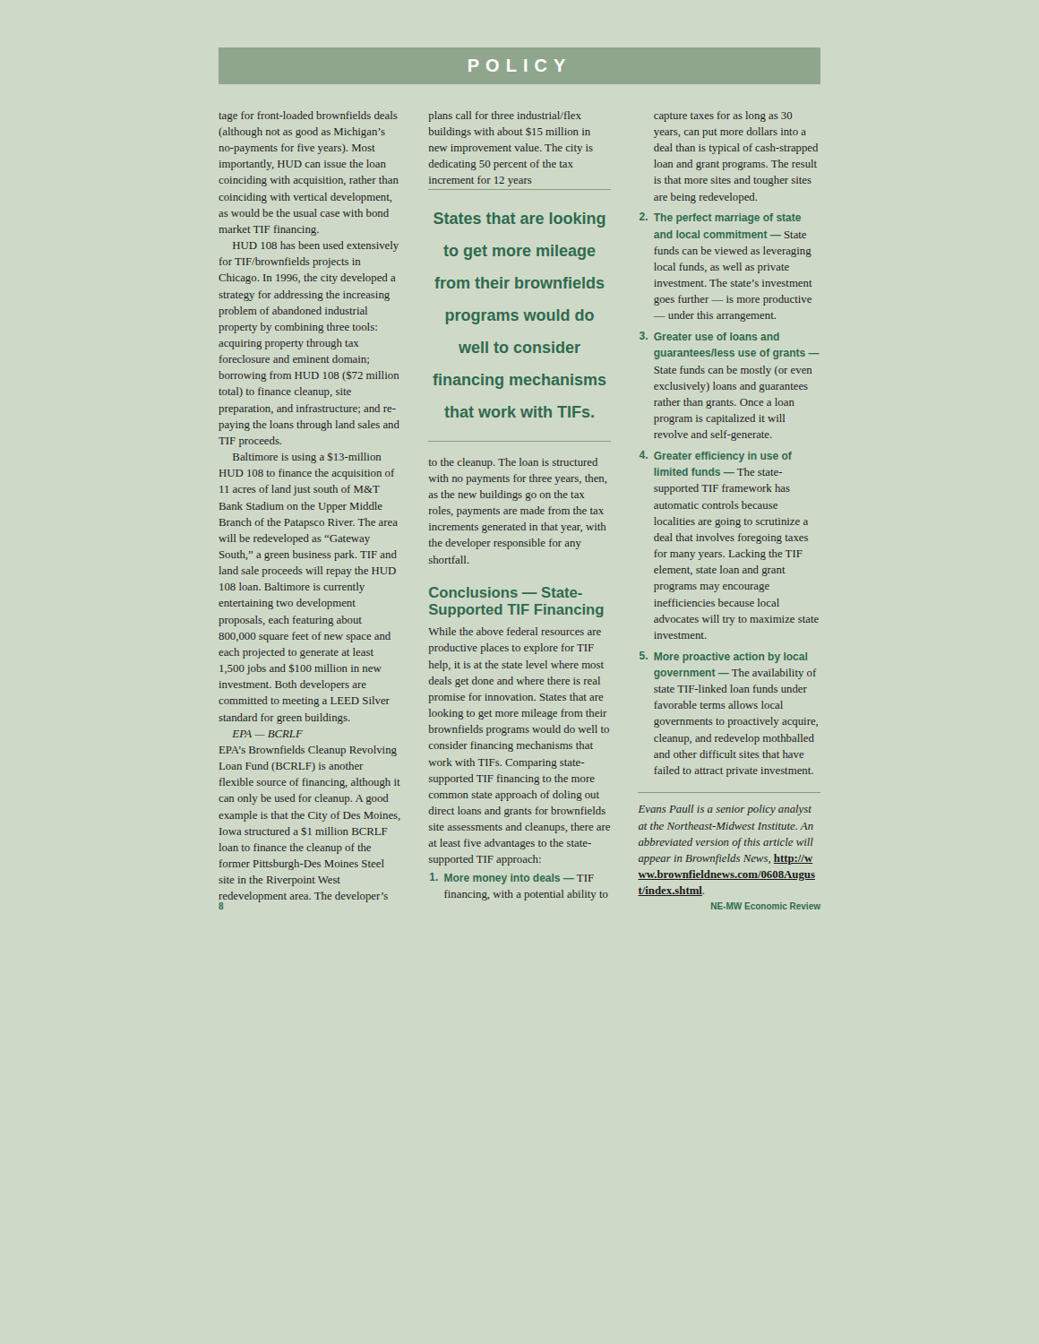POLICY
tage for front-loaded brownfields deals (although not as good as Michigan’s no-payments for five years). Most importantly, HUD can issue the loan coinciding with acquisition, rather than coinciding with vertical development, as would be the usual case with bond market TIF financing.
HUD 108 has been used extensively for TIF/brownfields projects in Chicago. In 1996, the city developed a strategy for addressing the increasing problem of abandoned industrial property by combining three tools: acquiring property through tax foreclosure and eminent domain; borrowing from HUD 108 ($72 million total) to finance cleanup, site preparation, and infrastructure; and re-paying the loans through land sales and TIF proceeds.
Baltimore is using a $13-million HUD 108 to finance the acquisition of 11 acres of land just south of M&T Bank Stadium on the Upper Middle Branch of the Patapsco River. The area will be redeveloped as “Gateway South,” a green business park. TIF and land sale proceeds will repay the HUD 108 loan. Baltimore is currently entertaining two development proposals, each featuring about 800,000 square feet of new space and each projected to generate at least 1,500 jobs and $100 million in new investment. Both developers are committed to meeting a LEED Silver standard for green buildings.
EPA — BCRLF
EPA’s Brownfields Cleanup Revolving Loan Fund (BCRLF) is another flexible source of financing, although it can only be used for cleanup. A good example is that the City of Des Moines, Iowa structured a $1 million BCRLF loan to finance the cleanup of the former Pittsburgh-Des Moines Steel site in the Riverpoint West redevelopment area. The developer’s plans call for three industrial/flex buildings with about $15 million in new improvement value. The city is dedicating 50 percent of the tax increment for 12 years
States that are looking to get more mileage from their brownfields programs would do well to consider financing mechanisms that work with TIFs.
to the cleanup. The loan is structured with no payments for three years, then, as the new buildings go on the tax roles, payments are made from the tax increments generated in that year, with the developer responsible for any shortfall.
Conclusions — State-Supported TIF Financing
While the above federal resources are productive places to explore for TIF help, it is at the state level where most deals get done and where there is real promise for innovation. States that are looking to get more mileage from their brownfields programs would do well to consider financing mechanisms that work with TIFs. Comparing state-supported TIF financing to the more common state approach of doling out direct loans and grants for brownfields site assessments and cleanups, there are at least five advantages to the state-supported TIF approach:
More money into deals — TIF financing, with a potential ability to capture taxes for as long as 30 years, can put more dollars into a deal than is typical of cash-strapped loan and grant programs. The result is that more sites and tougher sites are being redeveloped.
The perfect marriage of state and local commitment — State funds can be viewed as leveraging local funds, as well as private investment. The state’s investment goes further — is more productive — under this arrangement.
Greater use of loans and guarantees/less use of grants — State funds can be mostly (or even exclusively) loans and guarantees rather than grants. Once a loan program is capitalized it will revolve and self-generate.
Greater efficiency in use of limited funds — The state-supported TIF framework has automatic controls because localities are going to scrutinize a deal that involves foregoing taxes for many years. Lacking the TIF element, state loan and grant programs may encourage inefficiencies because local advocates will try to maximize state investment.
More proactive action by local government — The availability of state TIF-linked loan funds under favorable terms allows local governments to proactively acquire, cleanup, and redevelop mothballed and other difficult sites that have failed to attract private investment.
Evans Paull is a senior policy analyst at the Northeast-Midwest Institute. An abbreviated version of this article will appear in Brownfields News, http://www.brownfieldnews.com/0608August/index.shtml.
8 NE-MW Economic Review